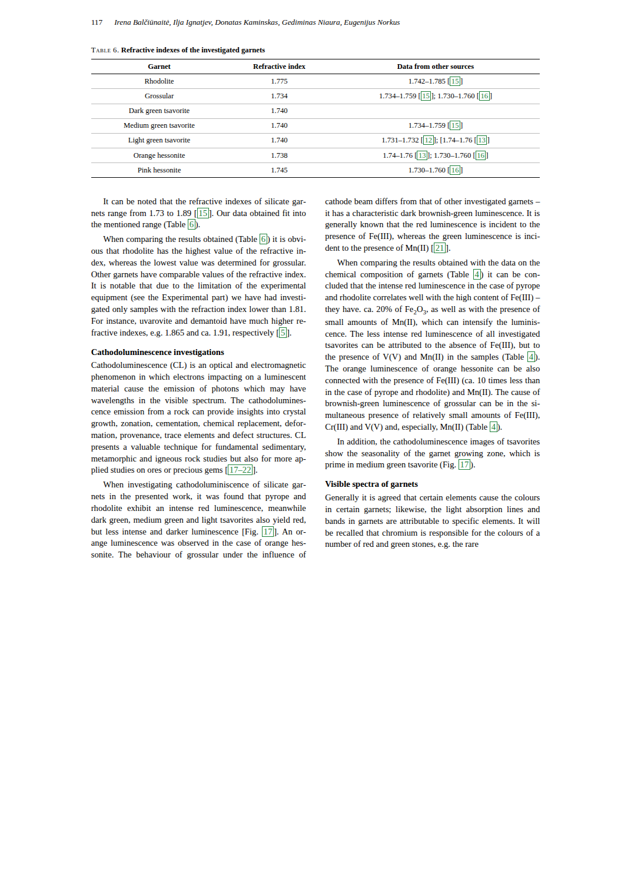117 Irena Balčiūnaitė, Ilja Ignatjev, Donatas Kaminskas, Gediminas Niaura, Eugenijus Norkus
Table 6. Refractive indexes of the investigated garnets
| Garnet | Refractive index | Data from other sources |
| --- | --- | --- |
| Rhodolite | 1.775 | 1.742–1.785 [ 15 ] |
| Grossular | 1.734 | 1.734–1.759 [ 15 ]; 1.730–1.760 [ 16 ] |
| Dark green tsavorite | 1.740 | |
| Medium green tsavorite | 1.740 | 1.734–1.759 [ 15 ] |
| Light green tsavorite | 1.740 | 1.731–1.732 [ 12 ]; [1.74–1.76 [ 13 ] |
| Orange hessonite | 1.738 | 1.74–1.76 [ 13 ]; 1.730–1.760 [ 16 ] |
| Pink hessonite | 1.745 | 1.730–1.760 [ 16 ] |
It can be noted that the refractive indexes of silicate garnets range from 1.73 to 1.89 [15]. Our data obtained fit into the mentioned range (Table 6).
When comparing the results obtained (Table 6) it is obvious that rhodolite has the highest value of the refractive index, whereas the lowest value was determined for grossular. Other garnets have comparable values of the refractive index. It is notable that due to the limitation of the experimental equipment (see the Experimental part) we have had investigated only samples with the refraction index lower than 1.81. For instance, uvarovite and demantoid have much higher refractive indexes, e.g. 1.865 and ca. 1.91, respectively [5].
Cathodoluminescence investigations
Cathodoluminescence (CL) is an optical and electromagnetic phenomenon in which electrons impacting on a luminescent material cause the emission of photons which may have wavelengths in the visible spectrum. The cathodoluminescence emission from a rock can provide insights into crystal growth, zonation, cementation, chemical replacement, deformation, provenance, trace elements and defect structures. CL presents a valuable technique for fundamental sedimentary, metamorphic and igneous rock studies but also for more applied studies on ores or precious gems [17–22].
When investigating cathodoluminiscence of silicate garnets in the presented work, it was found that pyrope and rhodolite exhibit an intense red luminescence, meanwhile dark green, medium green and light tsavorites also yield red, but less intense and darker luminescence [Fig. 17]. An orange luminescence was observed in the case of orange hessonite. The behaviour of grossular under the influence of cathode beam differs from that of other investigated garnets – it has a characteristic dark brownish-green luminescence. It is generally known that the red luminescence is incident to the presence of Fe(III), whereas the green luminescence is incident to the presence of Mn(II) [21].
When comparing the results obtained with the data on the chemical composition of garnets (Table 4) it can be concluded that the intense red luminescence in the case of pyrope and rhodolite correlates well with the high content of Fe(III) – they have. ca. 20% of Fe2O3, as well as with the presence of small amounts of Mn(II), which can intensify the luminiscence. The less intense red luminescence of all investigated tsavorites can be attributed to the absence of Fe(III), but to the presence of V(V) and Mn(II) in the samples (Table 4). The orange luminescence of orange hessonite can be also connected with the presence of Fe(III) (ca. 10 times less than in the case of pyrope and rhodolite) and Mn(II). The cause of brownish-green luminescence of grossular can be in the simultaneous presence of relatively small amounts of Fe(III), Cr(III) and V(V) and, especially, Mn(II) (Table 4).
In addition, the cathodoluminescence images of tsavorites show the seasonality of the garnet growing zone, which is prime in medium green tsavorite (Fig. 17).
Visible spectra of garnets
Generally it is agreed that certain elements cause the colours in certain garnets; likewise, the light absorption lines and bands in garnets are attributable to specific elements. It will be recalled that chromium is responsible for the colours of a number of red and green stones, e.g. the rare